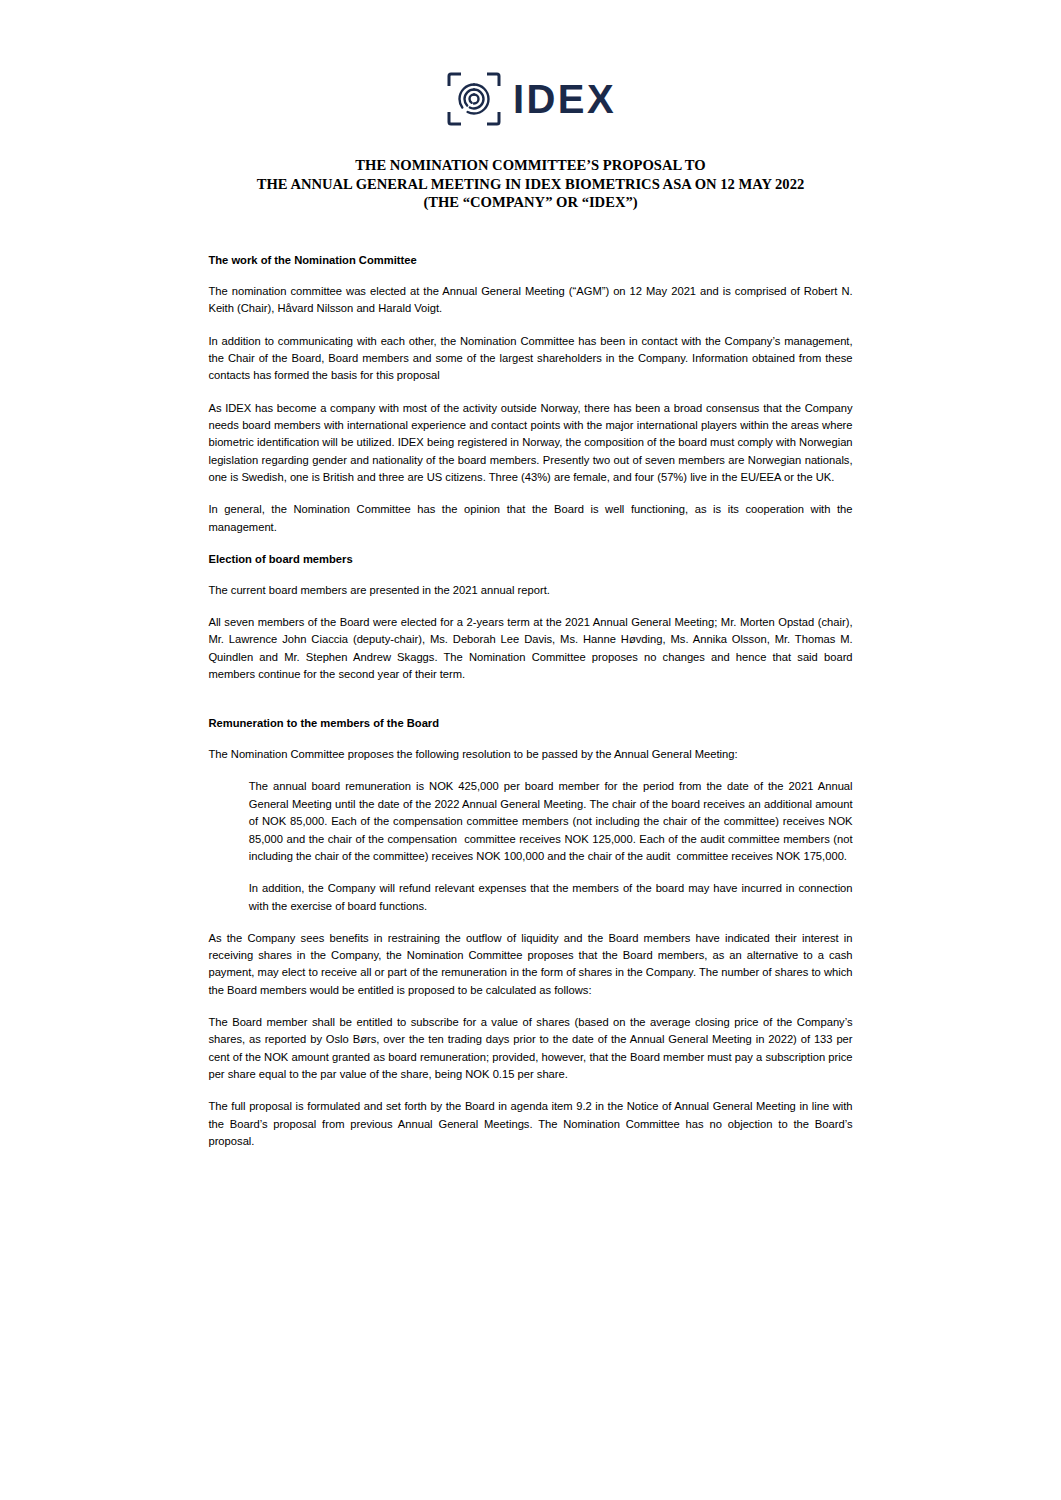IDEX
The Nomination Committee’s Proposal to
the Annual General Meeting in IDEX Biometrics ASA on 12 May 2022
(the “Company” or “IDEX”)
The work of the Nomination Committee
The nomination committee was elected at the Annual General Meeting (“AGM”) on 12 May 2021 and is comprised of Robert N. Keith (Chair), Håvard Nilsson and Harald Voigt.
In addition to communicating with each other, the Nomination Committee has been in contact with the Company’s management, the Chair of the Board, Board members and some of the largest shareholders in the Company. Information obtained from these contacts has formed the basis for this proposal
As IDEX has become a company with most of the activity outside Norway, there has been a broad consensus that the Company needs board members with international experience and contact points with the major international players within the areas where biometric identification will be utilized. IDEX being registered in Norway, the composition of the board must comply with Norwegian legislation regarding gender and nationality of the board members. Presently two out of seven members are Norwegian nationals, one is Swedish, one is British and three are US citizens. Three (43%) are female, and four (57%) live in the EU/EEA or the UK.
In general, the Nomination Committee has the opinion that the Board is well functioning, as is its cooperation with the management.
Election of board members
The current board members are presented in the 2021 annual report.
All seven members of the Board were elected for a 2-years term at the 2021 Annual General Meeting; Mr. Morten Opstad (chair), Mr. Lawrence John Ciaccia (deputy-chair), Ms. Deborah Lee Davis, Ms. Hanne Høvding, Ms. Annika Olsson, Mr. Thomas M. Quindlen and Mr. Stephen Andrew Skaggs. The Nomination Committee proposes no changes and hence that said board members continue for the second year of their term.
Remuneration to the members of the Board
The Nomination Committee proposes the following resolution to be passed by the Annual General Meeting:
The annual board remuneration is NOK 425,000 per board member for the period from the date of the 2021 Annual General Meeting until the date of the 2022 Annual General Meeting. The chair of the board receives an additional amount of NOK 85,000. Each of the compensation committee members (not including the chair of the committee) receives NOK 85,000 and the chair of the compensation committee receives NOK 125,000. Each of the audit committee members (not including the chair of the committee) receives NOK 100,000 and the chair of the audit committee receives NOK 175,000.
In addition, the Company will refund relevant expenses that the members of the board may have incurred in connection with the exercise of board functions.
As the Company sees benefits in restraining the outflow of liquidity and the Board members have indicated their interest in receiving shares in the Company, the Nomination Committee proposes that the Board members, as an alternative to a cash payment, may elect to receive all or part of the remuneration in the form of shares in the Company. The number of shares to which the Board members would be entitled is proposed to be calculated as follows:
The Board member shall be entitled to subscribe for a value of shares (based on the average closing price of the Company’s shares, as reported by Oslo Børs, over the ten trading days prior to the date of the Annual General Meeting in 2022) of 133 per cent of the NOK amount granted as board remuneration; provided, however, that the Board member must pay a subscription price per share equal to the par value of the share, being NOK 0.15 per share.
The full proposal is formulated and set forth by the Board in agenda item 9.2 in the Notice of Annual General Meeting in line with the Board’s proposal from previous Annual General Meetings. The Nomination Committee has no objection to the Board’s proposal.